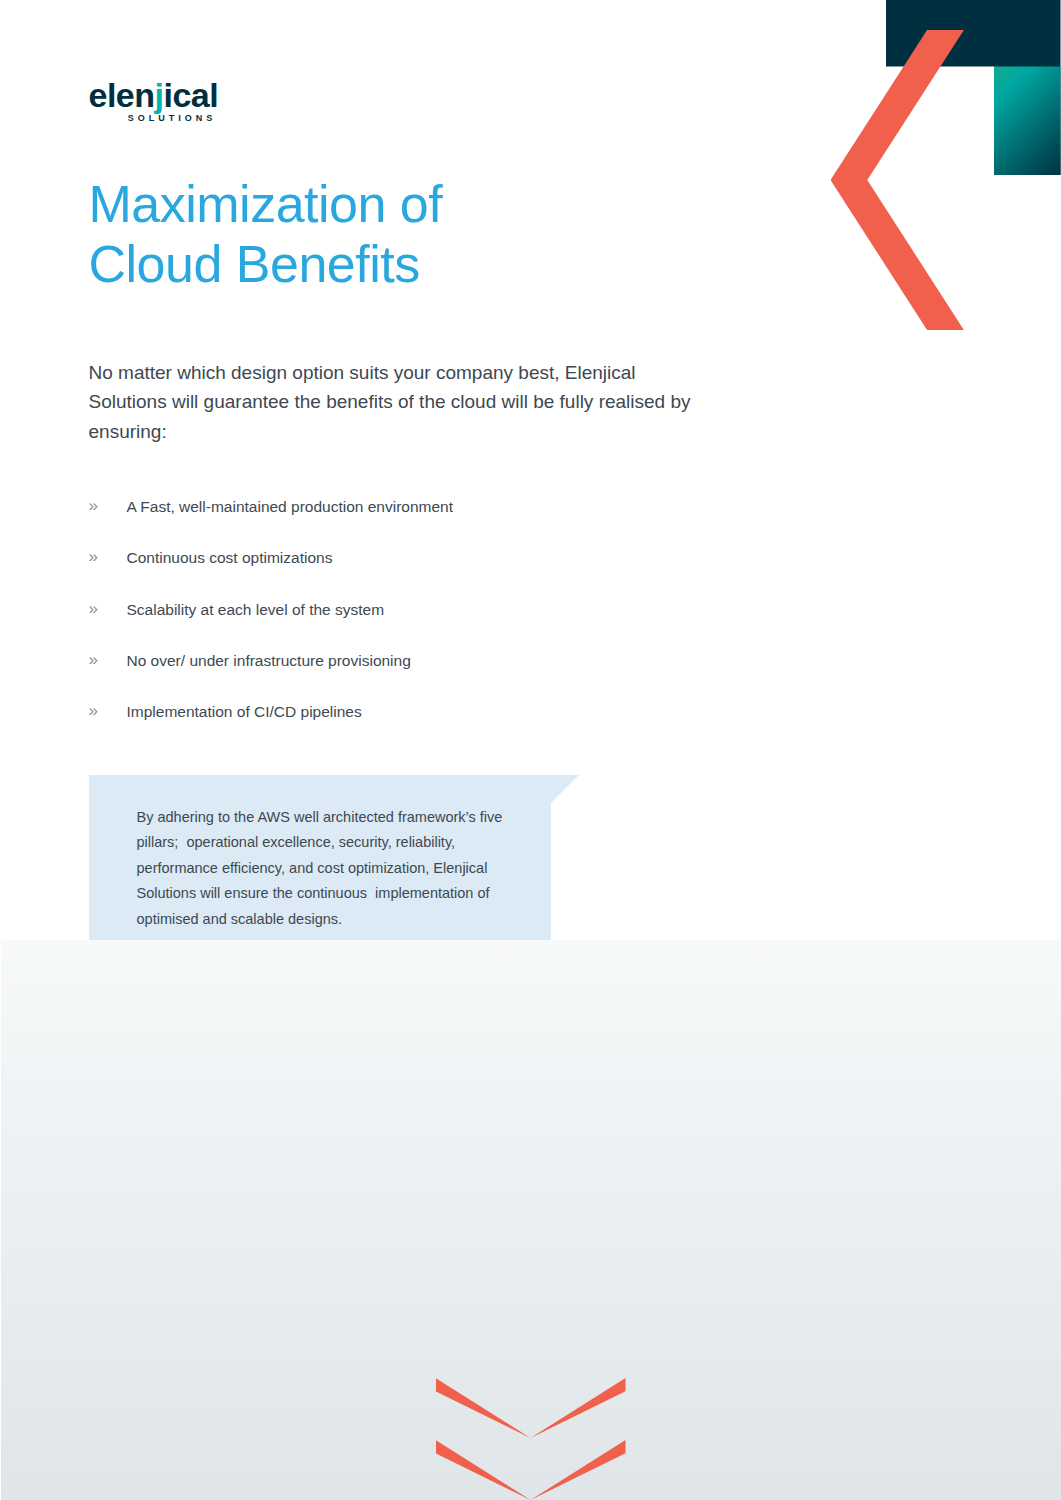elenjical
SOLUTIONS
Maximization of
Cloud Benefits
No matter which design option suits your company best, Elenjical Solutions will guarantee the benefits of the cloud will be fully realised by ensuring:
A Fast, well-maintained production environment
Continuous cost optimizations
Scalability at each level of the system
No over/ under infrastructure provisioning
Implementation of CI/CD pipelines
By adhering to the AWS well architected framework’s five pillars; operational excellence, security, reliability, performance efficiency, and cost optimization, Elenjical Solutions will ensure the continuous implementation of optimised and scalable designs.